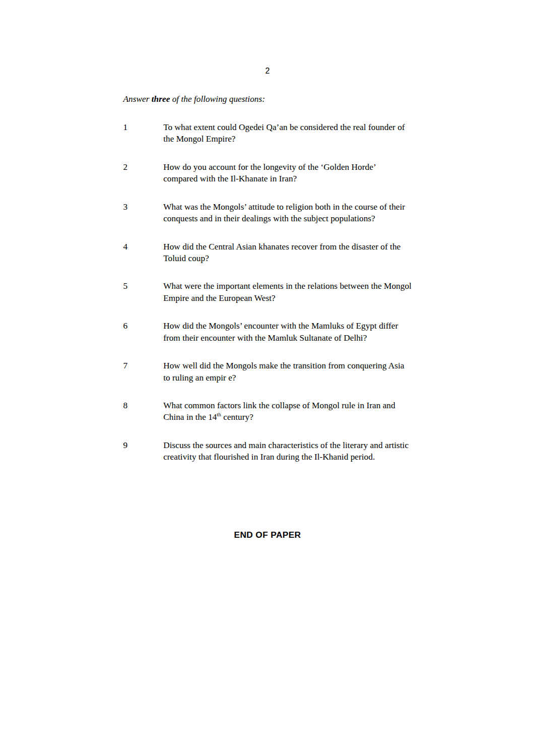2
Answer three of the following questions:
1 To what extent could Ogedei Qa’an be considered the real founder of the Mongol Empire?
2 How do you account for the longevity of the ‘Golden Horde’ compared with the Il-Khanate in Iran?
3 What was the Mongols’ attitude to religion both in the course of their conquests and in their dealings with the subject populations?
4 How did the Central Asian khanates recover from the disaster of the Toluid coup?
5 What were the important elements in the relations between the Mongol Empire and the European West?
6 How did the Mongols’ encounter with the Mamluks of Egypt differ from their encounter with the Mamluk Sultanate of Delhi?
7 How well did the Mongols make the transition from conquering Asia to ruling an empir e?
8 What common factors link the collapse of Mongol rule in Iran and China in the 14th century?
9 Discuss the sources and main characteristics of the literary and artistic creativity that flourished in Iran during the Il-Khanid period.
END OF PAPER